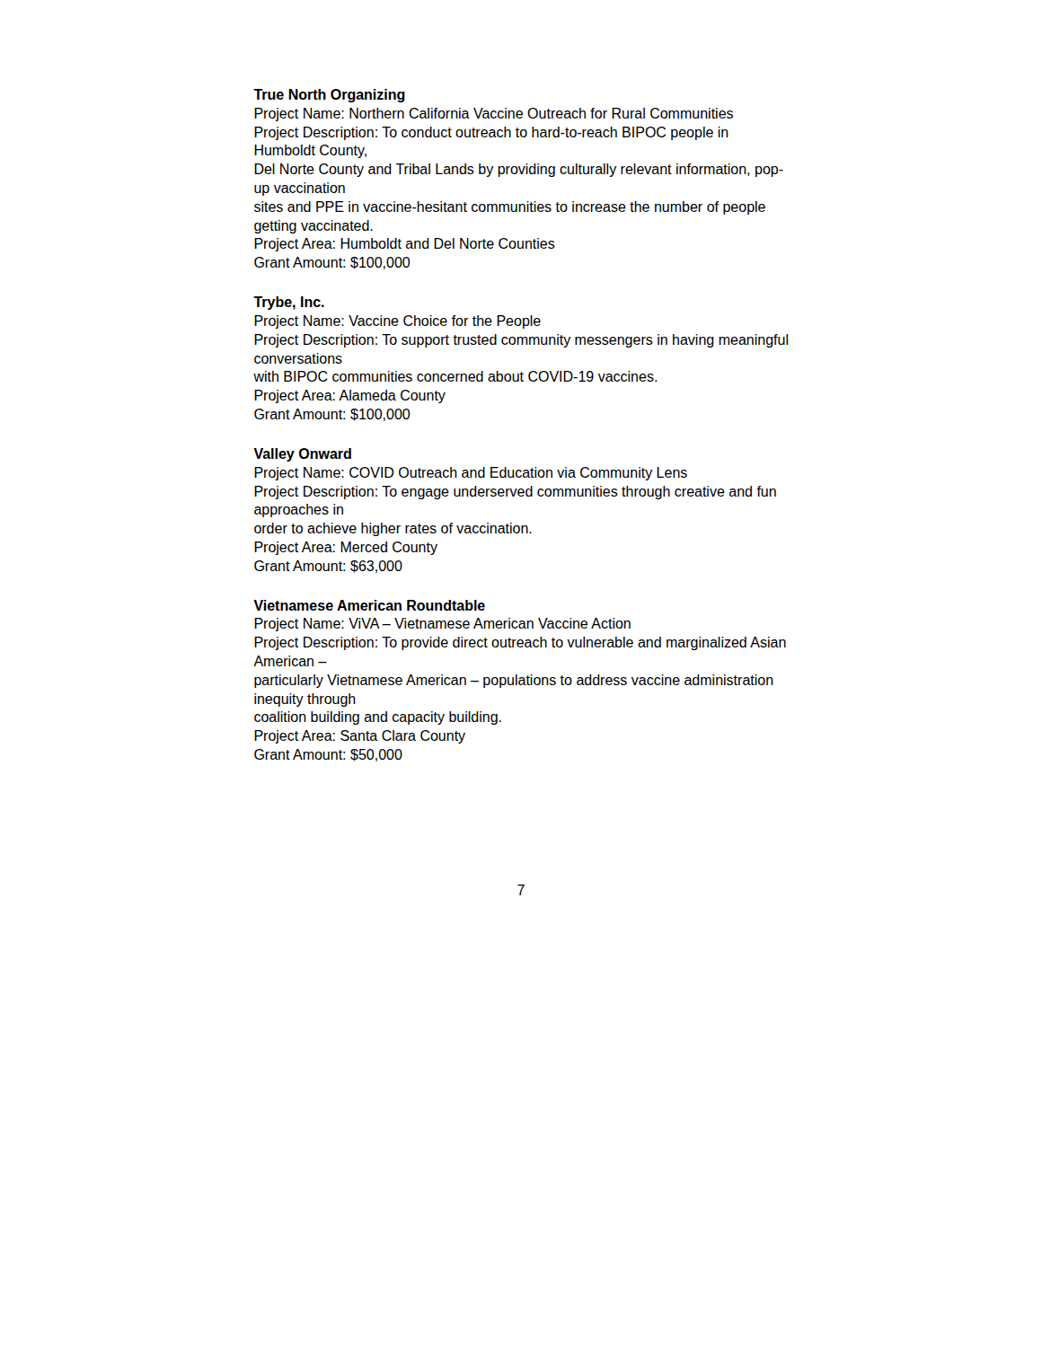True North Organizing
Project Name: Northern California Vaccine Outreach for Rural Communities
Project Description: To conduct outreach to hard-to-reach BIPOC people in Humboldt County,
Del Norte County and Tribal Lands by providing culturally relevant information, pop-up vaccination
sites and PPE in vaccine-hesitant communities to increase the number of people getting vaccinated.
Project Area: Humboldt and Del Norte Counties
Grant Amount: $100,000
Trybe, Inc.
Project Name: Vaccine Choice for the People
Project Description: To support trusted community messengers in having meaningful conversations
with BIPOC communities concerned about COVID-19 vaccines.
Project Area: Alameda County
Grant Amount: $100,000
Valley Onward
Project Name: COVID Outreach and Education via Community Lens
Project Description: To engage underserved communities through creative and fun approaches in
order to achieve higher rates of vaccination.
Project Area: Merced County
Grant Amount: $63,000
Vietnamese American Roundtable
Project Name: ViVA – Vietnamese American Vaccine Action
Project Description: To provide direct outreach to vulnerable and marginalized Asian American –
particularly Vietnamese American – populations to address vaccine administration inequity through
coalition building and capacity building.
Project Area: Santa Clara County
Grant Amount: $50,000
7